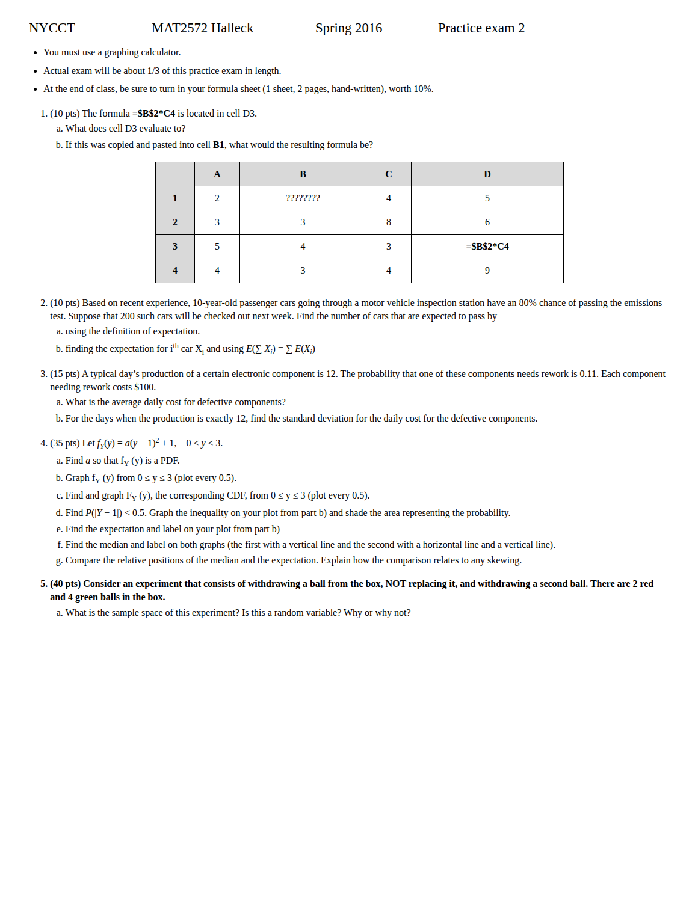NYCCT MAT2572 Halleck Spring 2016 Practice exam 2
You must use a graphing calculator.
Actual exam will be about 1/3 of this practice exam in length.
At the end of class, be sure to turn in your formula sheet (1 sheet, 2 pages, hand-written), worth 10%.
(10 pts) The formula =$B$2*C4 is located in cell D3.
What does cell D3 evaluate to?
If this was copied and pasted into cell B1, what would the resulting formula be?
| | A | B | C | D |
| --- | --- | --- | --- | --- |
| 1 | 2 | ???????? | 4 | 5 |
| 2 | 3 | 3 | 8 | 6 |
| 3 | 5 | 4 | 3 | =$B$2*C4 |
| 4 | 4 | 3 | 4 | 9 |
(10 pts) Based on recent experience, 10-year-old passenger cars going through a motor vehicle inspection station have an 80% chance of passing the emissions test. Suppose that 200 such cars will be checked out next week. Find the number of cars that are expected to pass by
using the definition of expectation.
finding the expectation for ith car Xi and using E(∑ Xi) = ∑ E(Xi)
(15 pts) A typical day’s production of a certain electronic component is 12. The probability that one of these components needs rework is 0.11. Each component needing rework costs $100.
What is the average daily cost for defective components?
For the days when the production is exactly 12, find the standard deviation for the daily cost for the defective components.
(35 pts) Let fY(y) = a(y − 1)2 + 1, 0 ≤ y ≤ 3.
Find a so that fY (y) is a PDF.
Graph fY (y) from 0 ≤ y ≤ 3 (plot every 0.5).
Find and graph FY (y), the corresponding CDF, from 0 ≤ y ≤ 3 (plot every 0.5).
Find P(|Y − 1|) < 0.5. Graph the inequality on your plot from part b) and shade the area representing the probability.
Find the expectation and label on your plot from part b)
Find the median and label on both graphs (the first with a vertical line and the second with a horizontal line and a vertical line).
Compare the relative positions of the median and the expectation. Explain how the comparison relates to any skewing.
(40 pts) Consider an experiment that consists of withdrawing a ball from the box, NOT replacing it, and withdrawing a second ball. There are 2 red and 4 green balls in the box.
What is the sample space of this experiment? Is this a random variable? Why or why not?